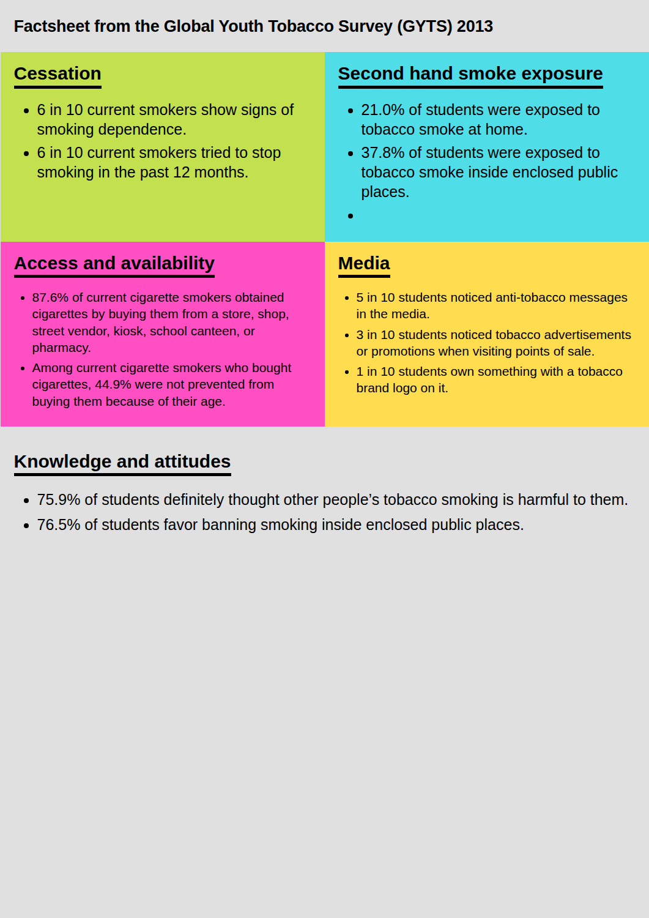Factsheet from the Global Youth Tobacco Survey (GYTS) 2013
Cessation
6 in 10 current smokers show signs of smoking dependence.
6 in 10 current smokers tried to stop smoking in the past 12 months.
Second hand smoke exposure
21.0% of students were exposed to tobacco smoke at home.
37.8% of students were exposed to tobacco smoke inside enclosed public places.
Access and availability
87.6% of current cigarette smokers obtained cigarettes by buying them from a store, shop, street vendor, kiosk, school canteen, or pharmacy.
Among current cigarette smokers who bought cigarettes, 44.9% were not prevented from buying them because of their age.
Media
5 in 10 students noticed anti-tobacco messages in the media.
3 in 10 students noticed tobacco advertisements or promotions when visiting points of sale.
1 in 10 students own something with a tobacco brand logo on it.
Knowledge and attitudes
75.9% of students definitely thought other people’s tobacco smoking is harmful to them.
76.5% of students favor banning smoking inside enclosed public places.